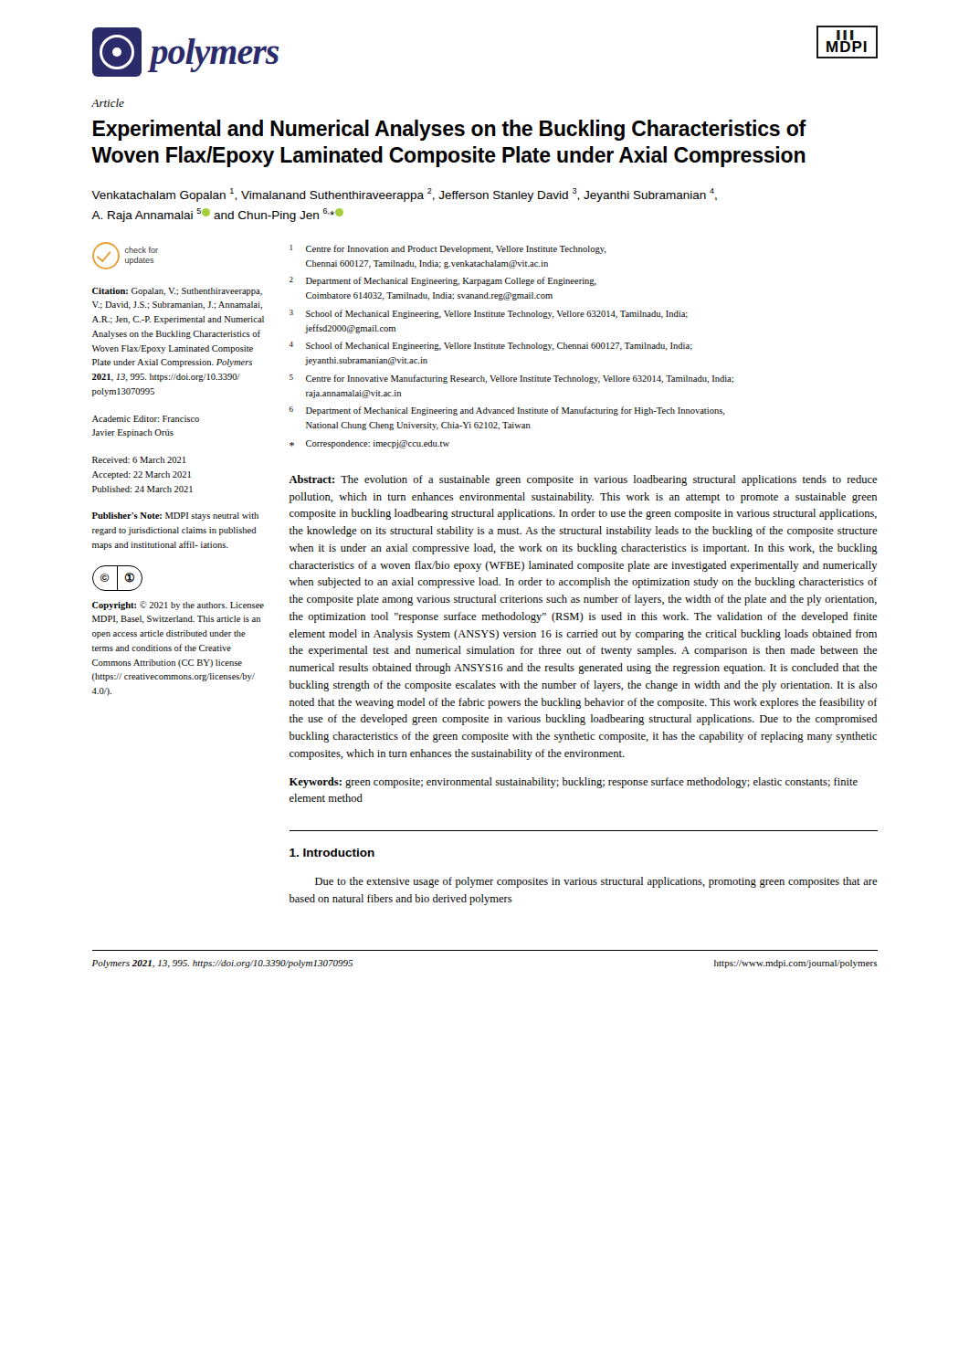polymers
▌▌▌
MDPI
Article
Experimental and Numerical Analyses on the Buckling Characteristics of Woven Flax/Epoxy Laminated Composite Plate under Axial Compression
Venkatachalam Gopalan 1, Vimalanand Suthenthiraveerappa 2, Jefferson Stanley David 3, Jeyanthi Subramanian 4,
A. Raja Annamalai 5 and Chun-Ping Jen 6,*
check for
updates
Citation: Gopalan, V.; Suthenthiraveerappa, V.; David, J.S.; Subramanian, J.; Annamalai, A.R.; Jen, C.-P. Experimental and Numerical Analyses on the Buckling Characteristics of Woven Flax/Epoxy Laminated Composite Plate under Axial Compression. Polymers 2021, 13, 995. https://doi.org/10.3390/ polym13070995
Academic Editor: Francisco
Javier Espinach Orús
Received: 6 March 2021
Accepted: 22 March 2021
Published: 24 March 2021
Publisher's Note: MDPI stays neutral with regard to jurisdictional claims in published maps and institutional affil- iations.
© ①
Copyright: © 2021 by the authors. Licensee MDPI, Basel, Switzerland. This article is an open access article distributed under the terms and conditions of the Creative Commons Attribution (CC BY) license (https:// creativecommons.org/licenses/by/ 4.0/).
1 Centre for Innovation and Product Development, Vellore Institute Technology,
Chennai 600127, Tamilnadu, India; g.venkatachalam@vit.ac.in
2 Department of Mechanical Engineering, Karpagam College of Engineering,
Coimbatore 614032, Tamilnadu, India; svanand.reg@gmail.com
3 School of Mechanical Engineering, Vellore Institute Technology, Vellore 632014, Tamilnadu, India;
jeffsd2000@gmail.com
4 School of Mechanical Engineering, Vellore Institute Technology, Chennai 600127, Tamilnadu, India;
jeyanthi.subramanian@vit.ac.in
5 Centre for Innovative Manufacturing Research, Vellore Institute Technology, Vellore 632014, Tamilnadu, India;
raja.annamalai@vit.ac.in
6 Department of Mechanical Engineering and Advanced Institute of Manufacturing for High-Tech Innovations,
National Chung Cheng University, Chia-Yi 62102, Taiwan
*Correspondence: imecpj@ccu.edu.tw
Abstract: The evolution of a sustainable green composite in various loadbearing structural applications tends to reduce pollution, which in turn enhances environmental sustainability. This work is an attempt to promote a sustainable green composite in buckling loadbearing structural applications. In order to use the green composite in various structural applications, the knowledge on its structural stability is a must. As the structural instability leads to the buckling of the composite structure when it is under an axial compressive load, the work on its buckling characteristics is important. In this work, the buckling characteristics of a woven flax/bio epoxy (WFBE) laminated composite plate are investigated experimentally and numerically when subjected to an axial compressive load. In order to accomplish the optimization study on the buckling characteristics of the composite plate among various structural criterions such as number of layers, the width of the plate and the ply orientation, the optimization tool "response surface methodology" (RSM) is used in this work. The validation of the developed finite element model in Analysis System (ANSYS) version 16 is carried out by comparing the critical buckling loads obtained from the experimental test and numerical simulation for three out of twenty samples. A comparison is then made between the numerical results obtained through ANSYS16 and the results generated using the regression equation. It is concluded that the buckling strength of the composite escalates with the number of layers, the change in width and the ply orientation. It is also noted that the weaving model of the fabric powers the buckling behavior of the composite. This work explores the feasibility of the use of the developed green composite in various buckling loadbearing structural applications. Due to the compromised buckling characteristics of the green composite with the synthetic composite, it has the capability of replacing many synthetic composites, which in turn enhances the sustainability of the environment.
Keywords: green composite; environmental sustainability; buckling; response surface methodology; elastic constants; finite element method
1. Introduction
Due to the extensive usage of polymer composites in various structural applications, promoting green composites that are based on natural fibers and bio derived polymers
Polymers 2021, 13, 995. https://doi.org/10.3390/polym13070995
https://www.mdpi.com/journal/polymers